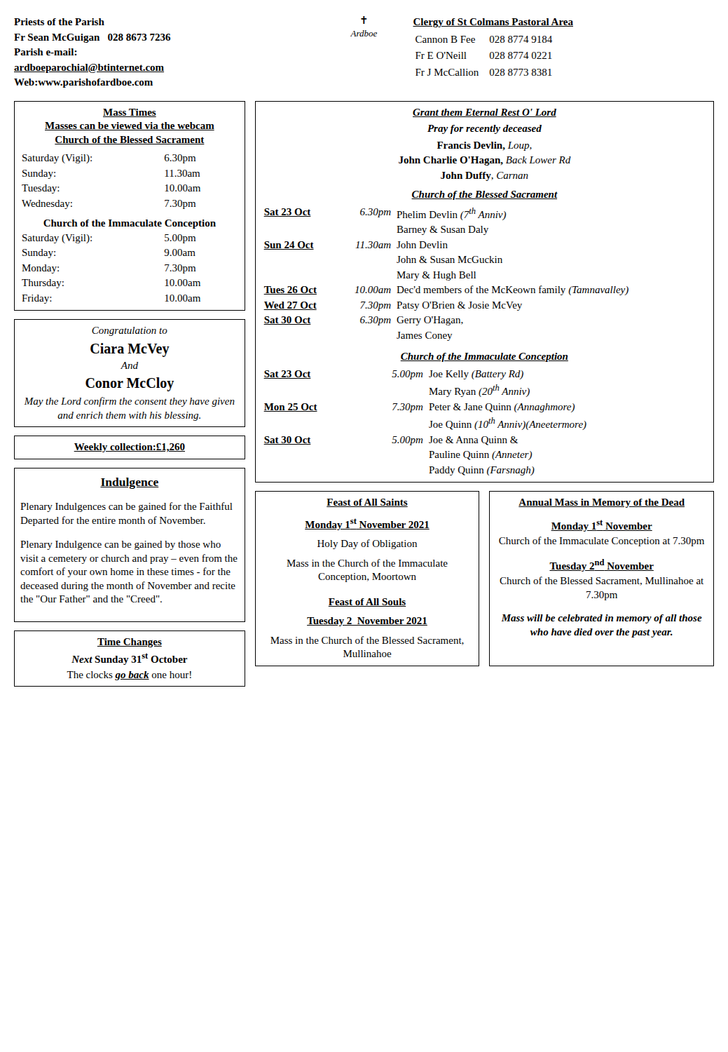Priests of the Parish
Fr Sean McGuigan 028 8673 7236
Parish e-mail:
ardboeparochial@btinternet.com
Web:www.parishofardboe.com
✝
Ardboe
Clergy of St Colmans Pastoral Area
| Cannon B Fee | 028 8774 9184 |
| Fr E O'Neill | 028 8774 0221 |
| Fr J McCallion | 028 8773 8381 |
Mass Times
Masses can be viewed via the webcam
Church of the Blessed Sacrament
| Saturday (Vigil): | 6.30pm |
| Sunday: | 11.30am |
| Tuesday: | 10.00am |
| Wednesday: | 7.30pm |
Church of the Immaculate Conception
| Saturday (Vigil): | 5.00pm |
| Sunday: | 9.00am |
| Monday: | 7.30pm |
| Thursday: | 10.00am |
| Friday: | 10.00am |
Congratulation to
Ciara McVey
And
Conor McCloy
May the Lord confirm the consent they have given and enrich them with his blessing.
Weekly collection:£1,260
Indulgence
Plenary Indulgences can be gained for the Faithful Departed for the entire month of November.
Plenary Indulgence can be gained by those who visit a cemetery or church and pray – even from the comfort of your own home in these times - for the deceased during the month of November and recite the "Our Father" and the "Creed".
Time Changes
Next Sunday 31st October
The clocks go back one hour!
Grant them Eternal Rest O' Lord
Pray for recently deceased
Francis Devlin, Loup,
John Charlie O'Hagan, Back Lower Rd
John Duffy, Carnan
Church of the Blessed Sacrament
| Sat 23 Oct | 6.30pm | Phelim Devlin (7 th Anniv) |
| | | Barney & Susan Daly |
| Sun 24 Oct | 11.30am | John Devlin |
| | | John & Susan McGuckin |
| | | Mary & Hugh Bell |
| Tues 26 Oct | 10.00am | Dec'd members of the McKeown family (Tamnavalley) |
| Wed 27 Oct | 7.30pm | Patsy O'Brien & Josie McVey |
| Sat 30 Oct | 6.30pm | Gerry O'Hagan, |
| | | James Coney |
Church of the Immaculate Conception
| Sat 23 Oct | 5.00pm | Joe Kelly (Battery Rd) |
| | | Mary Ryan (20 th Anniv) |
| Mon 25 Oct | 7.30pm | Peter & Jane Quinn (Annaghmore) |
| | | Joe Quinn (10 th Anniv)(Aneetermore) |
| Sat 30 Oct | 5.00pm | Joe & Anna Quinn & |
| | | Pauline Quinn (Anneter) |
| | | Paddy Quinn (Farsnagh) |
Feast of All Saints
Monday 1st November 2021
Holy Day of Obligation
Mass in the Church of the Immaculate Conception, Moortown
Feast of All Souls
Tuesday 2 November 2021
Mass in the Church of the Blessed Sacrament, Mullinahoe
Annual Mass in Memory of the Dead
Monday 1st November
Church of the Immaculate Conception at 7.30pm
Tuesday 2nd November
Church of the Blessed Sacrament, Mullinahoe at 7.30pm
Mass will be celebrated in memory of all those who have died over the past year.